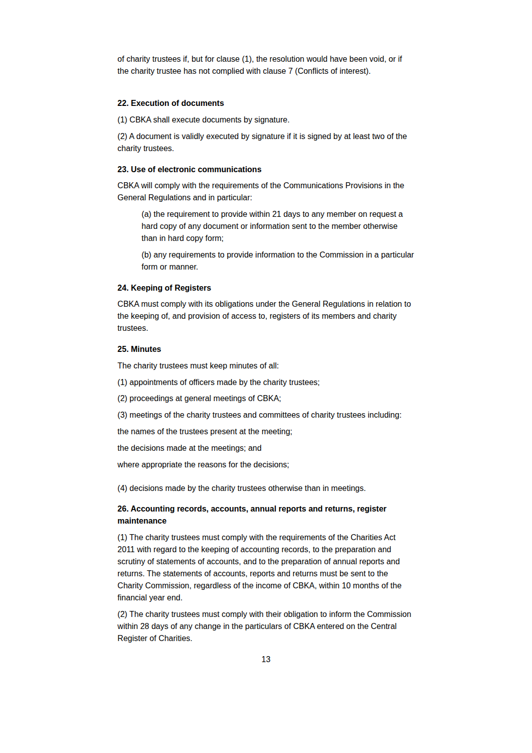of charity trustees if, but for clause (1), the resolution would have been void, or if the charity trustee has not complied with clause 7 (Conflicts of interest).
22. Execution of documents
(1) CBKA shall execute documents by signature.
(2) A document is validly executed by signature if it is signed by at least two of the charity trustees.
23. Use of electronic communications
CBKA will comply with the requirements of the Communications Provisions in the General Regulations and in particular:
(a) the requirement to provide within 21 days to any member on request a hard copy of any document or information sent to the member otherwise than in hard copy form;
(b) any requirements to provide information to the Commission in a particular form or manner.
24. Keeping of Registers
CBKA must comply with its obligations under the General Regulations in relation to the keeping of, and provision of access to, registers of its members and charity trustees.
25. Minutes
The charity trustees must keep minutes of all:
(1) appointments of officers made by the charity trustees;
(2) proceedings at general meetings of CBKA;
(3) meetings of the charity trustees and committees of charity trustees including:
the names of the trustees present at the meeting;
the decisions made at the meetings; and
where appropriate the reasons for the decisions;
(4) decisions made by the charity trustees otherwise than in meetings.
26. Accounting records, accounts, annual reports and returns, register maintenance
(1) The charity trustees must comply with the requirements of the Charities Act 2011 with regard to the keeping of accounting records, to the preparation and scrutiny of statements of accounts, and to the preparation of annual reports and returns. The statements of accounts, reports and returns must be sent to the Charity Commission, regardless of the income of CBKA, within 10 months of the financial year end.
(2) The charity trustees must comply with their obligation to inform the Commission within 28 days of any change in the particulars of CBKA entered on the Central Register of Charities.
13